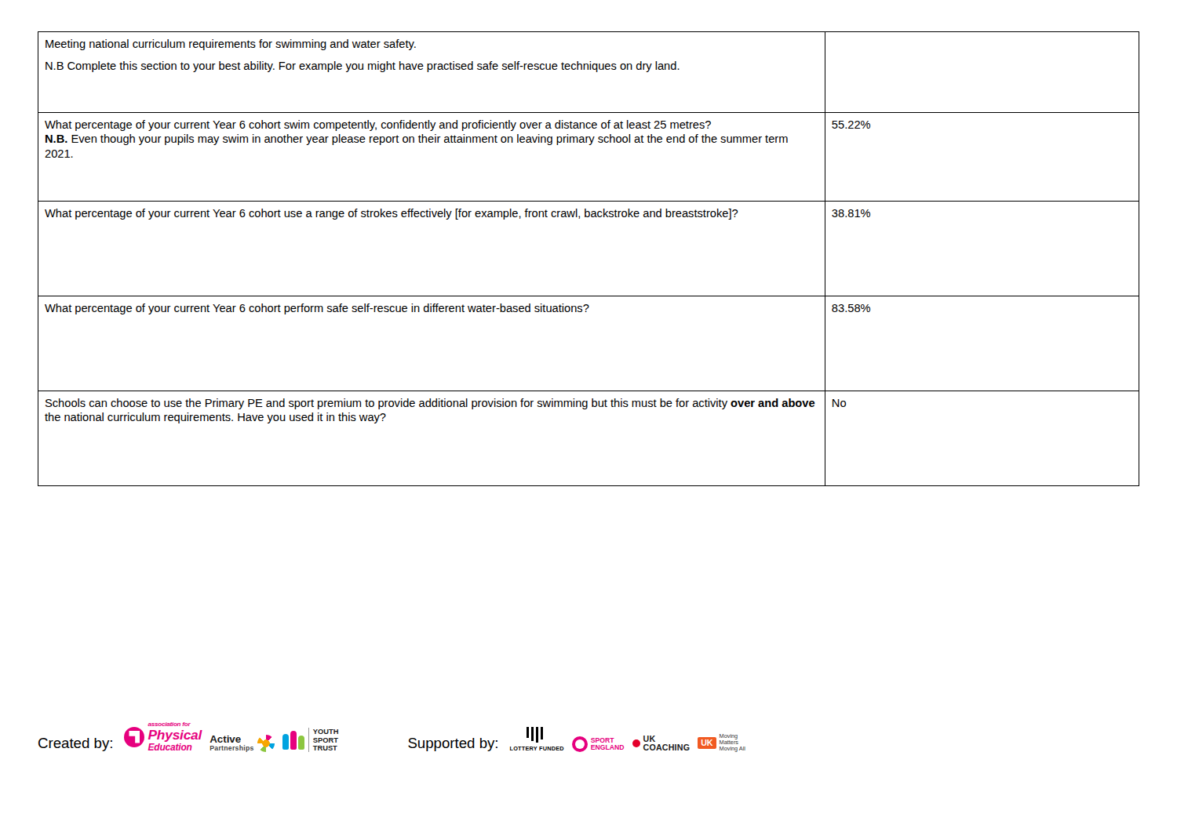| Meeting national curriculum requirements for swimming and water safety. N.B Complete this section to your best ability. For example you might have practised safe self-rescue techniques on dry land. | |
| What percentage of your current Year 6 cohort swim competently, confidently and proficiently over a distance of at least 25 metres? N.B. Even though your pupils may swim in another year please report on their attainment on leaving primary school at the end of the summer term 2021. | 55.22% |
| What percentage of your current Year 6 cohort use a range of strokes effectively [for example, front crawl, backstroke and breaststroke]? | 38.81% |
| What percentage of your current Year 6 cohort perform safe self-rescue in different water-based situations? | 83.58% |
| Schools can choose to use the Primary PE and sport premium to provide additional provision for swimming but this must be for activity over and above the national curriculum requirements. Have you used it in this way? | No |
Created by:
association for Physical Education
Active Partnerships
YOUTH
SPORT
TRUST
Supported by:
LOTTERY FUNDED
SPORT
ENGLAND
UK
COACHING
UK
Moving
Matters
Moving All